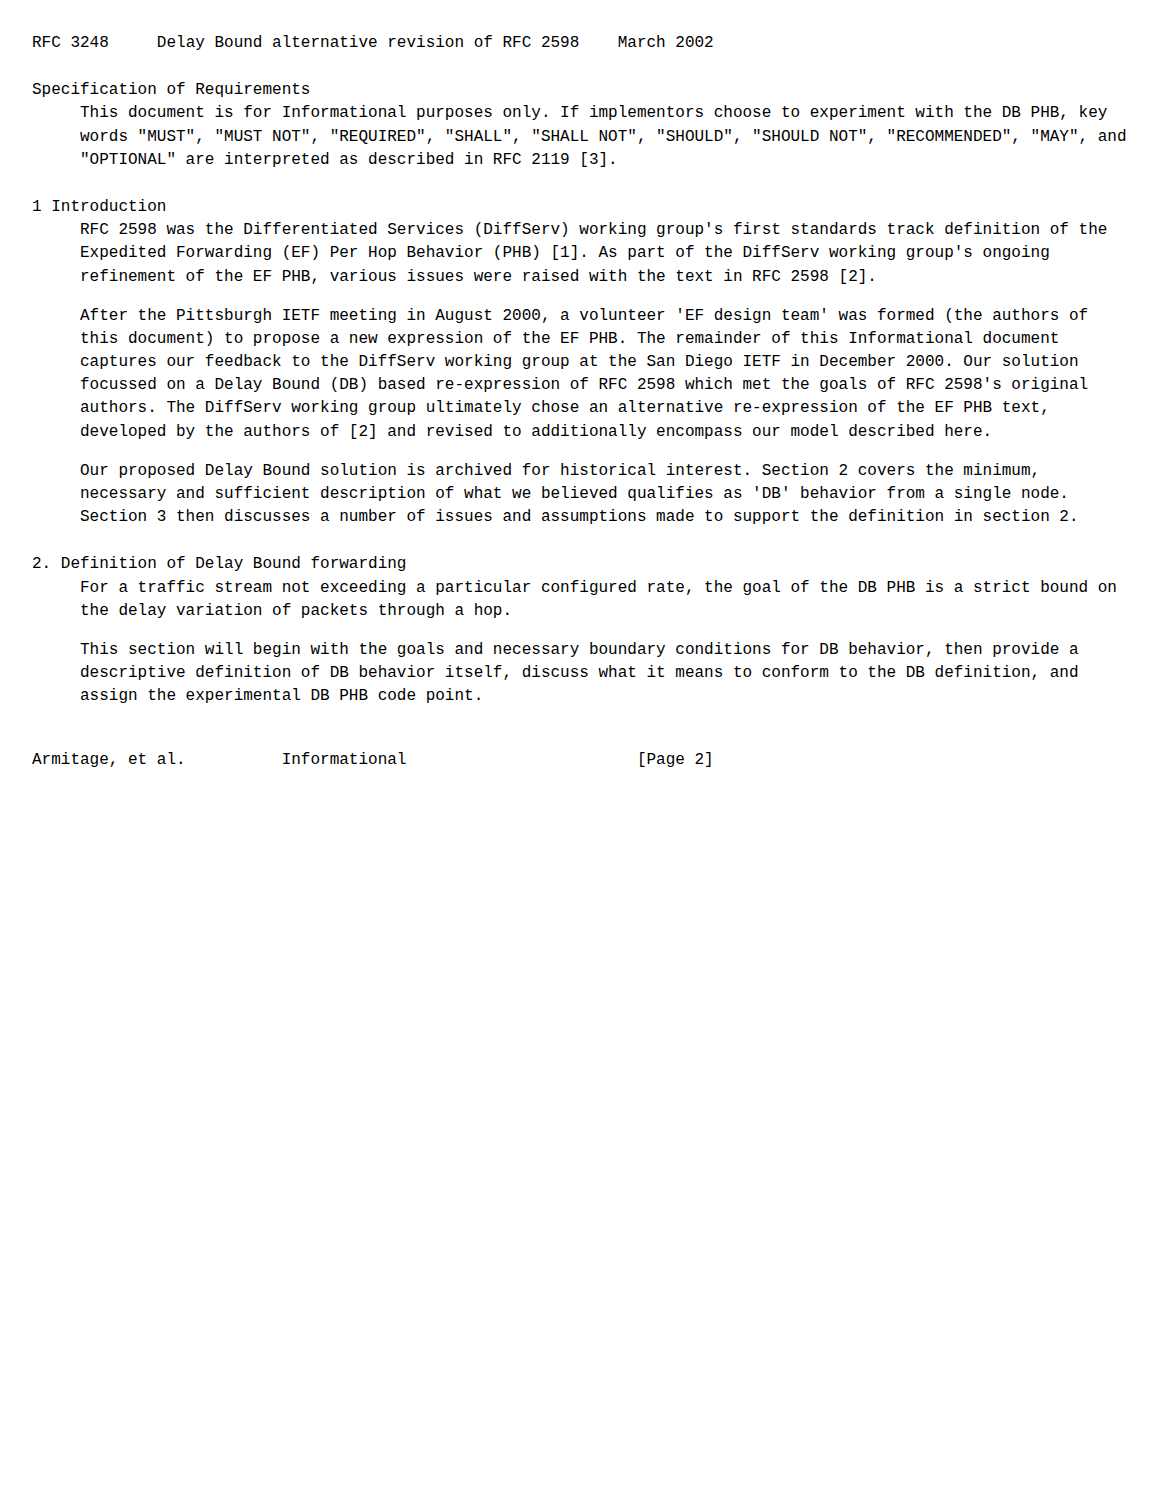RFC 3248 Delay Bound alternative revision of RFC 2598 March 2002
Specification of Requirements
This document is for Informational purposes only. If implementors choose to experiment with the DB PHB, key words "MUST", "MUST NOT", "REQUIRED", "SHALL", "SHALL NOT", "SHOULD", "SHOULD NOT", "RECOMMENDED", "MAY", and "OPTIONAL" are interpreted as described in RFC 2119 [3].
1 Introduction
RFC 2598 was the Differentiated Services (DiffServ) working group's first standards track definition of the Expedited Forwarding (EF) Per Hop Behavior (PHB) [1]. As part of the DiffServ working group's ongoing refinement of the EF PHB, various issues were raised with the text in RFC 2598 [2].
After the Pittsburgh IETF meeting in August 2000, a volunteer 'EF design team' was formed (the authors of this document) to propose a new expression of the EF PHB. The remainder of this Informational document captures our feedback to the DiffServ working group at the San Diego IETF in December 2000. Our solution focussed on a Delay Bound (DB) based re-expression of RFC 2598 which met the goals of RFC 2598's original authors. The DiffServ working group ultimately chose an alternative re-expression of the EF PHB text, developed by the authors of [2] and revised to additionally encompass our model described here.
Our proposed Delay Bound solution is archived for historical interest. Section 2 covers the minimum, necessary and sufficient description of what we believed qualifies as 'DB' behavior from a single node. Section 3 then discusses a number of issues and assumptions made to support the definition in section 2.
2. Definition of Delay Bound forwarding
For a traffic stream not exceeding a particular configured rate, the goal of the DB PHB is a strict bound on the delay variation of packets through a hop.
This section will begin with the goals and necessary boundary conditions for DB behavior, then provide a descriptive definition of DB behavior itself, discuss what it means to conform to the DB definition, and assign the experimental DB PHB code point.
Armitage, et al. Informational [Page 2]